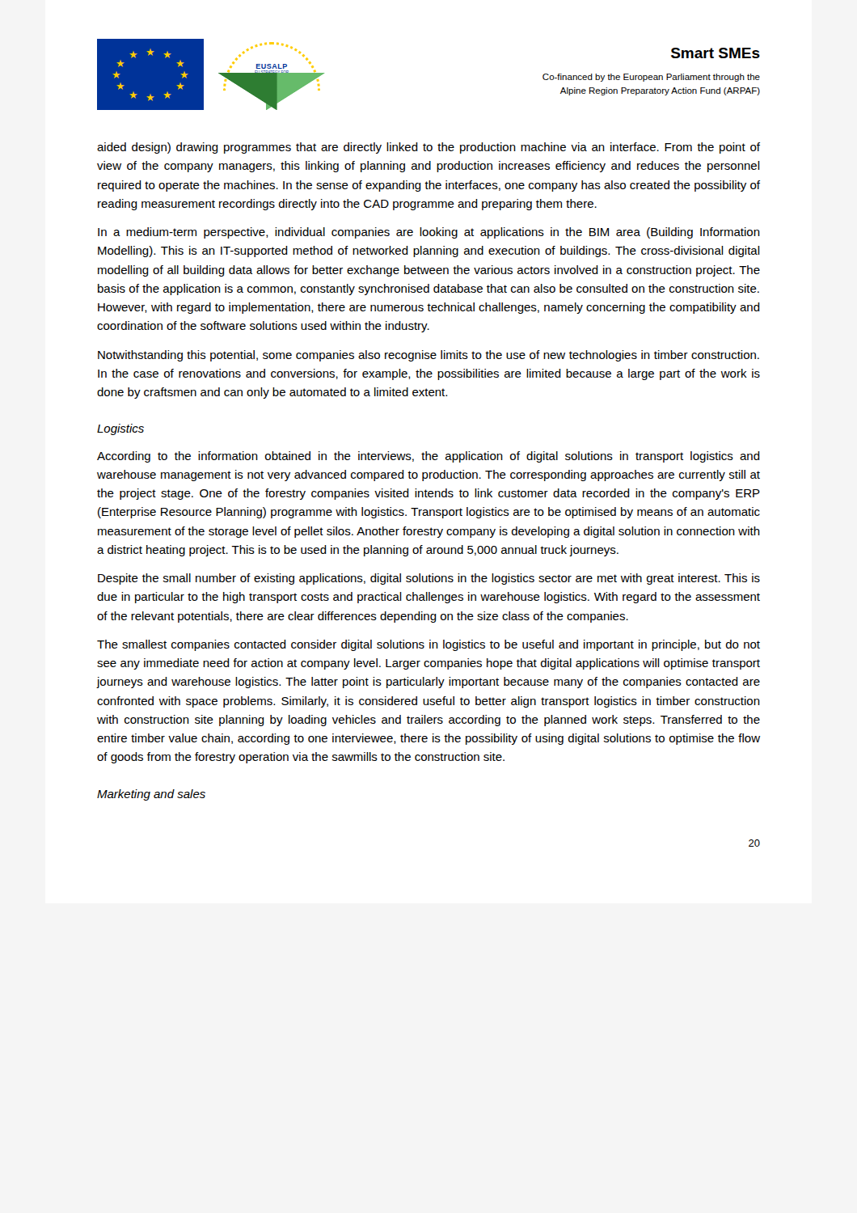★ ★ ★ ★ ★ ★ ★ ★ ★ ★ ★ ★
EUSALPEU STRATEGY FOR
THE ALPINE REGION
Smart SMEs
Co-financed by the European Parliament through the
Alpine Region Preparatory Action Fund (ARPAF)
aided design) drawing programmes that are directly linked to the production machine via an interface. From the point of view of the company managers, this linking of planning and production increases efficiency and reduces the personnel required to operate the machines. In the sense of expanding the interfaces, one company has also created the possibility of reading measurement recordings directly into the CAD programme and preparing them there.
In a medium-term perspective, individual companies are looking at applications in the BIM area (Building Information Modelling). This is an IT-supported method of networked planning and execution of buildings. The cross-divisional digital modelling of all building data allows for better exchange between the various actors involved in a construction project. The basis of the application is a common, constantly synchronised database that can also be consulted on the construction site. However, with regard to implementation, there are numerous technical challenges, namely concerning the compatibility and coordination of the software solutions used within the industry.
Notwithstanding this potential, some companies also recognise limits to the use of new technologies in timber construction. In the case of renovations and conversions, for example, the possibilities are limited because a large part of the work is done by craftsmen and can only be automated to a limited extent.
Logistics
According to the information obtained in the interviews, the application of digital solutions in transport logistics and warehouse management is not very advanced compared to production. The corresponding approaches are currently still at the project stage. One of the forestry companies visited intends to link customer data recorded in the company's ERP (Enterprise Resource Planning) programme with logistics. Transport logistics are to be optimised by means of an automatic measurement of the storage level of pellet silos. Another forestry company is developing a digital solution in connection with a district heating project. This is to be used in the planning of around 5,000 annual truck journeys.
Despite the small number of existing applications, digital solutions in the logistics sector are met with great interest. This is due in particular to the high transport costs and practical challenges in warehouse logistics. With regard to the assessment of the relevant potentials, there are clear differences depending on the size class of the companies.
The smallest companies contacted consider digital solutions in logistics to be useful and important in principle, but do not see any immediate need for action at company level. Larger companies hope that digital applications will optimise transport journeys and warehouse logistics. The latter point is particularly important because many of the companies contacted are confronted with space problems. Similarly, it is considered useful to better align transport logistics in timber construction with construction site planning by loading vehicles and trailers according to the planned work steps. Transferred to the entire timber value chain, according to one interviewee, there is the possibility of using digital solutions to optimise the flow of goods from the forestry operation via the sawmills to the construction site.
Marketing and sales
20